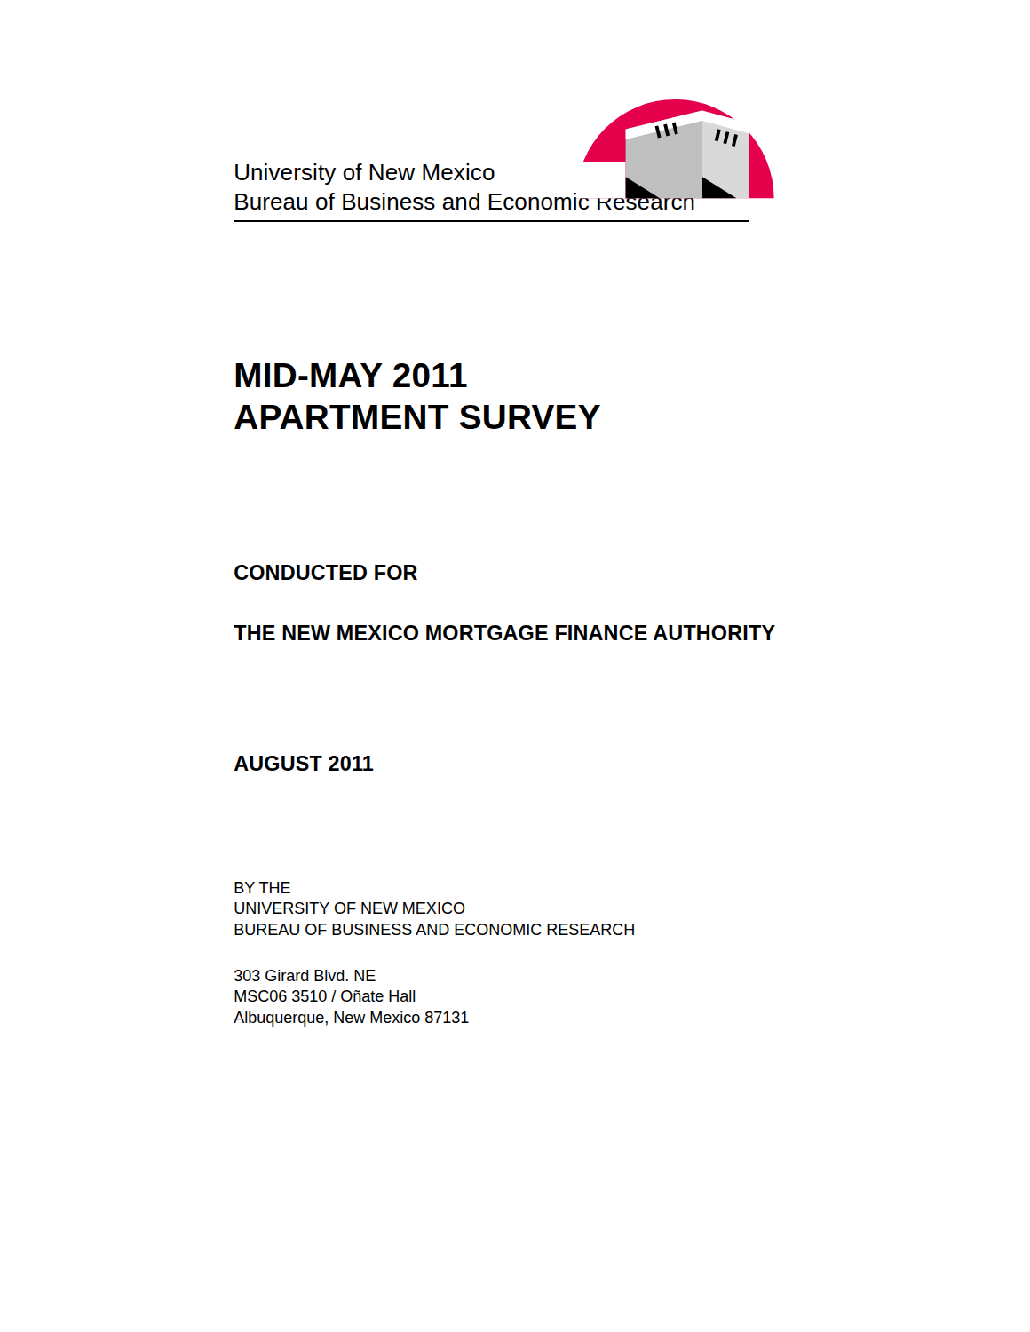University of New Mexico
Bureau of Business and Economic Research
MID-MAY 2011
APARTMENT SURVEY
CONDUCTED FOR
THE NEW MEXICO MORTGAGE FINANCE AUTHORITY
AUGUST 2011
BY THE
UNIVERSITY OF NEW MEXICO
BUREAU OF BUSINESS AND ECONOMIC RESEARCH
303 Girard Blvd. NE
MSC06 3510 / Oñate Hall
Albuquerque, New Mexico 87131